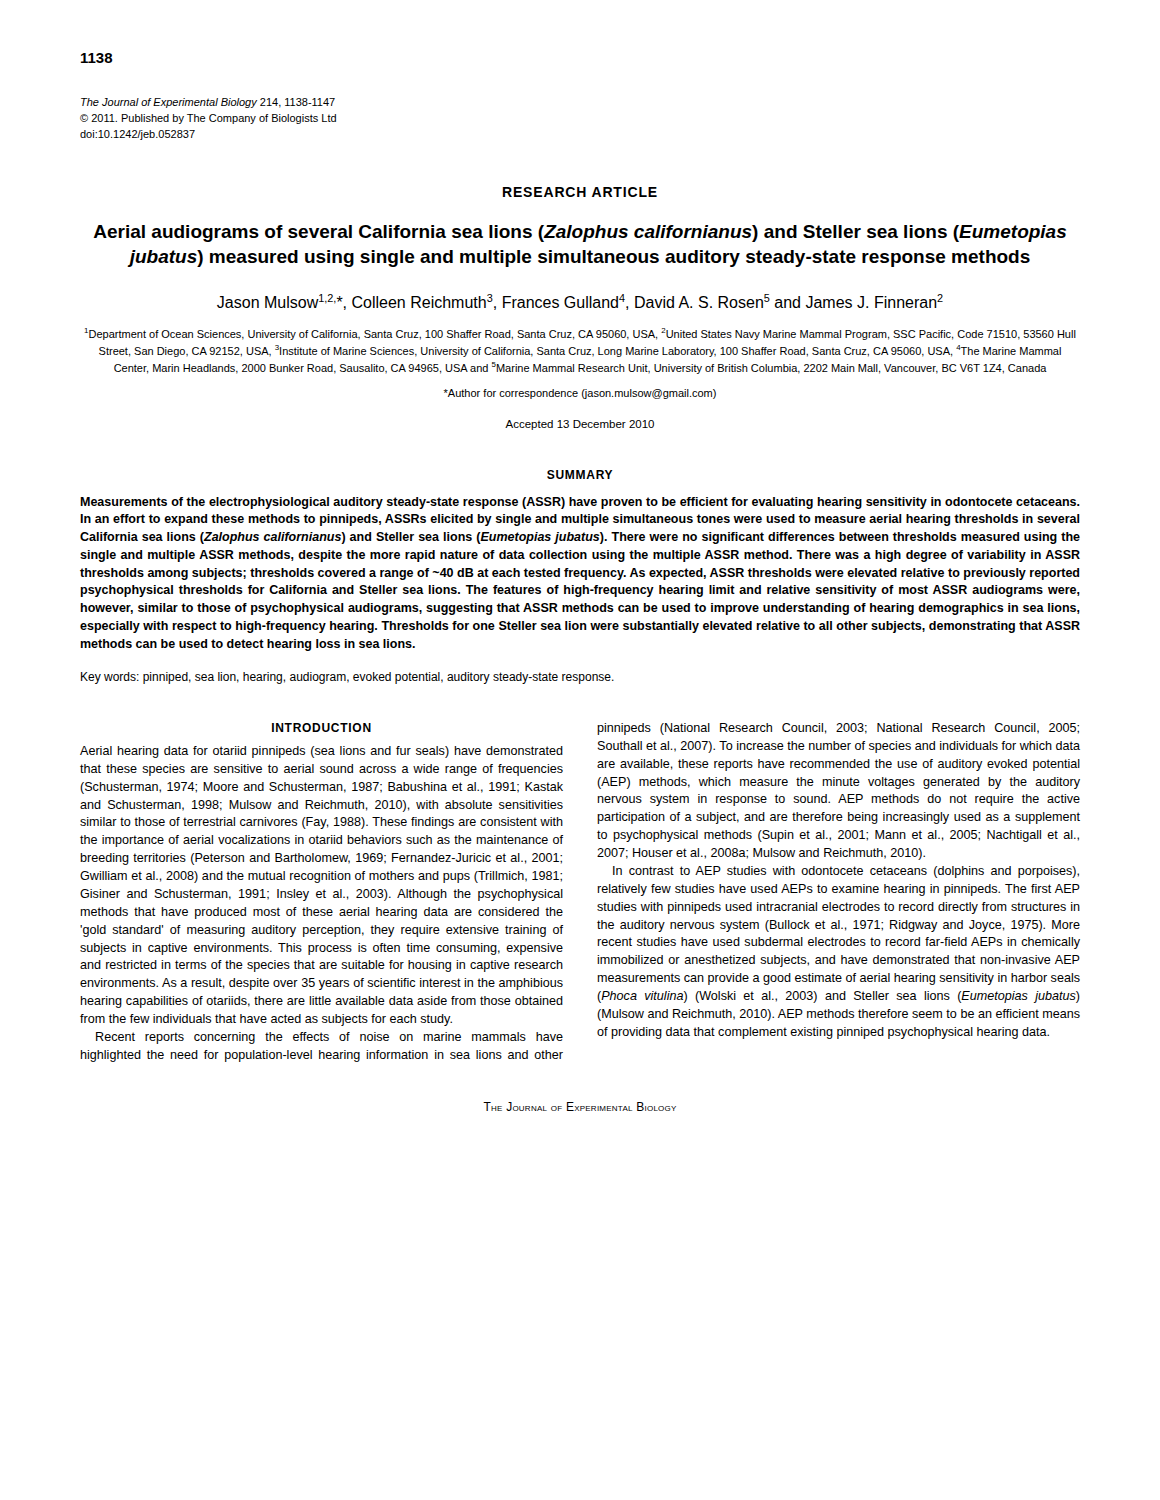1138
The Journal of Experimental Biology 214, 1138-1147
© 2011. Published by The Company of Biologists Ltd
doi:10.1242/jeb.052837
RESEARCH ARTICLE
Aerial audiograms of several California sea lions (Zalophus californianus) and Steller sea lions (Eumetopias jubatus) measured using single and multiple simultaneous auditory steady-state response methods
Jason Mulsow1,2,*, Colleen Reichmuth3, Frances Gulland4, David A. S. Rosen5 and James J. Finneran2
1Department of Ocean Sciences, University of California, Santa Cruz, 100 Shaffer Road, Santa Cruz, CA 95060, USA, 2United States Navy Marine Mammal Program, SSC Pacific, Code 71510, 53560 Hull Street, San Diego, CA 92152, USA, 3Institute of Marine Sciences, University of California, Santa Cruz, Long Marine Laboratory, 100 Shaffer Road, Santa Cruz, CA 95060, USA, 4The Marine Mammal Center, Marin Headlands, 2000 Bunker Road, Sausalito, CA 94965, USA and 5Marine Mammal Research Unit, University of British Columbia, 2202 Main Mall, Vancouver, BC V6T 1Z4, Canada
*Author for correspondence (jason.mulsow@gmail.com)
Accepted 13 December 2010
SUMMARY
Measurements of the electrophysiological auditory steady-state response (ASSR) have proven to be efficient for evaluating hearing sensitivity in odontocete cetaceans. In an effort to expand these methods to pinnipeds, ASSRs elicited by single and multiple simultaneous tones were used to measure aerial hearing thresholds in several California sea lions (Zalophus californianus) and Steller sea lions (Eumetopias jubatus). There were no significant differences between thresholds measured using the single and multiple ASSR methods, despite the more rapid nature of data collection using the multiple ASSR method. There was a high degree of variability in ASSR thresholds among subjects; thresholds covered a range of ~40 dB at each tested frequency. As expected, ASSR thresholds were elevated relative to previously reported psychophysical thresholds for California and Steller sea lions. The features of high-frequency hearing limit and relative sensitivity of most ASSR audiograms were, however, similar to those of psychophysical audiograms, suggesting that ASSR methods can be used to improve understanding of hearing demographics in sea lions, especially with respect to high-frequency hearing. Thresholds for one Steller sea lion were substantially elevated relative to all other subjects, demonstrating that ASSR methods can be used to detect hearing loss in sea lions.
Key words: pinniped, sea lion, hearing, audiogram, evoked potential, auditory steady-state response.
INTRODUCTION
Aerial hearing data for otariid pinnipeds (sea lions and fur seals) have demonstrated that these species are sensitive to aerial sound across a wide range of frequencies (Schusterman, 1974; Moore and Schusterman, 1987; Babushina et al., 1991; Kastak and Schusterman, 1998; Mulsow and Reichmuth, 2010), with absolute sensitivities similar to those of terrestrial carnivores (Fay, 1988). These findings are consistent with the importance of aerial vocalizations in otariid behaviors such as the maintenance of breeding territories (Peterson and Bartholomew, 1969; Fernandez-Juricic et al., 2001; Gwilliam et al., 2008) and the mutual recognition of mothers and pups (Trillmich, 1981; Gisiner and Schusterman, 1991; Insley et al., 2003). Although the psychophysical methods that have produced most of these aerial hearing data are considered the 'gold standard' of measuring auditory perception, they require extensive training of subjects in captive environments. This process is often time consuming, expensive and restricted in terms of the species that are suitable for housing in captive research environments. As a result, despite over 35 years of scientific interest in the amphibious hearing capabilities of otariids, there are little available data aside from those obtained from the few individuals that have acted as subjects for each study.
Recent reports concerning the effects of noise on marine mammals have highlighted the need for population-level hearing information in sea lions and other pinnipeds (National Research Council, 2003; National Research Council, 2005; Southall et al., 2007). To increase the number of species and individuals for which data are available, these reports have recommended the use of auditory evoked potential (AEP) methods, which measure the minute voltages generated by the auditory nervous system in response to sound. AEP methods do not require the active participation of a subject, and are therefore being increasingly used as a supplement to psychophysical methods (Supin et al., 2001; Mann et al., 2005; Nachtigall et al., 2007; Houser et al., 2008a; Mulsow and Reichmuth, 2010).
In contrast to AEP studies with odontocete cetaceans (dolphins and porpoises), relatively few studies have used AEPs to examine hearing in pinnipeds. The first AEP studies with pinnipeds used intracranial electrodes to record directly from structures in the auditory nervous system (Bullock et al., 1971; Ridgway and Joyce, 1975). More recent studies have used subdermal electrodes to record far-field AEPs in chemically immobilized or anesthetized subjects, and have demonstrated that non-invasive AEP measurements can provide a good estimate of aerial hearing sensitivity in harbor seals (Phoca vitulina) (Wolski et al., 2003) and Steller sea lions (Eumetopias jubatus) (Mulsow and Reichmuth, 2010). AEP methods therefore seem to be an efficient means of providing data that complement existing pinniped psychophysical hearing data.
The Journal of Experimental Biology